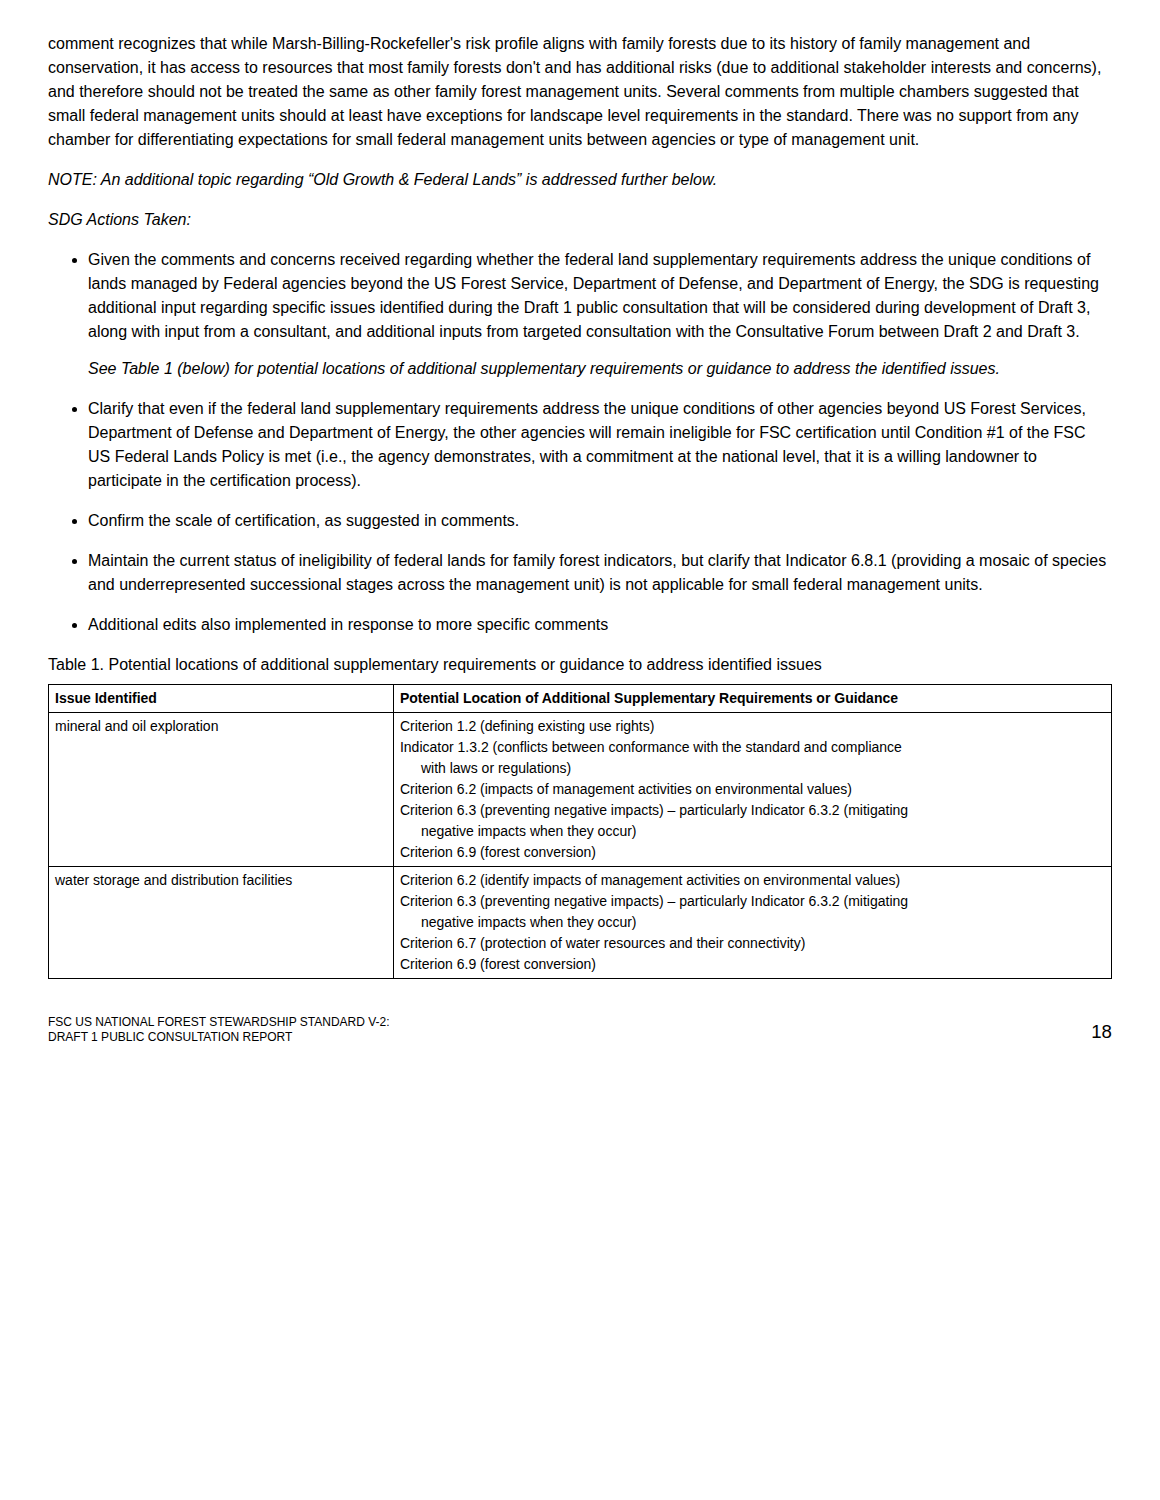comment recognizes that while Marsh-Billing-Rockefeller's risk profile aligns with family forests due to its history of family management and conservation, it has access to resources that most family forests don't and has additional risks (due to additional stakeholder interests and concerns), and therefore should not be treated the same as other family forest management units. Several comments from multiple chambers suggested that small federal management units should at least have exceptions for landscape level requirements in the standard. There was no support from any chamber for differentiating expectations for small federal management units between agencies or type of management unit.
NOTE: An additional topic regarding “Old Growth & Federal Lands” is addressed further below.
SDG Actions Taken:
Given the comments and concerns received regarding whether the federal land supplementary requirements address the unique conditions of lands managed by Federal agencies beyond the US Forest Service, Department of Defense, and Department of Energy, the SDG is requesting additional input regarding specific issues identified during the Draft 1 public consultation that will be considered during development of Draft 3, along with input from a consultant, and additional inputs from targeted consultation with the Consultative Forum between Draft 2 and Draft 3.
See Table 1 (below) for potential locations of additional supplementary requirements or guidance to address the identified issues.
Clarify that even if the federal land supplementary requirements address the unique conditions of other agencies beyond US Forest Services, Department of Defense and Department of Energy, the other agencies will remain ineligible for FSC certification until Condition #1 of the FSC US Federal Lands Policy is met (i.e., the agency demonstrates, with a commitment at the national level, that it is a willing landowner to participate in the certification process).
Confirm the scale of certification, as suggested in comments.
Maintain the current status of ineligibility of federal lands for family forest indicators, but clarify that Indicator 6.8.1 (providing a mosaic of species and underrepresented successional stages across the management unit) is not applicable for small federal management units.
Additional edits also implemented in response to more specific comments
Table 1. Potential locations of additional supplementary requirements or guidance to address identified issues
| Issue Identified | Potential Location of Additional Supplementary Requirements or Guidance |
| --- | --- |
| mineral and oil exploration | Criterion 1.2 (defining existing use rights) Indicator 1.3.2 (conflicts between conformance with the standard and compliance with laws or regulations) Criterion 6.2 (impacts of management activities on environmental values) Criterion 6.3 (preventing negative impacts) – particularly Indicator 6.3.2 (mitigating negative impacts when they occur) Criterion 6.9 (forest conversion) |
| water storage and distribution facilities | Criterion 6.2 (identify impacts of management activities on environmental values) Criterion 6.3 (preventing negative impacts) – particularly Indicator 6.3.2 (mitigating negative impacts when they occur) Criterion 6.7 (protection of water resources and their connectivity) Criterion 6.9 (forest conversion) |
FSC US NATIONAL FOREST STEWARDSHIP STANDARD V-2:
DRAFT 1 PUBLIC CONSULTATION REPORT
18